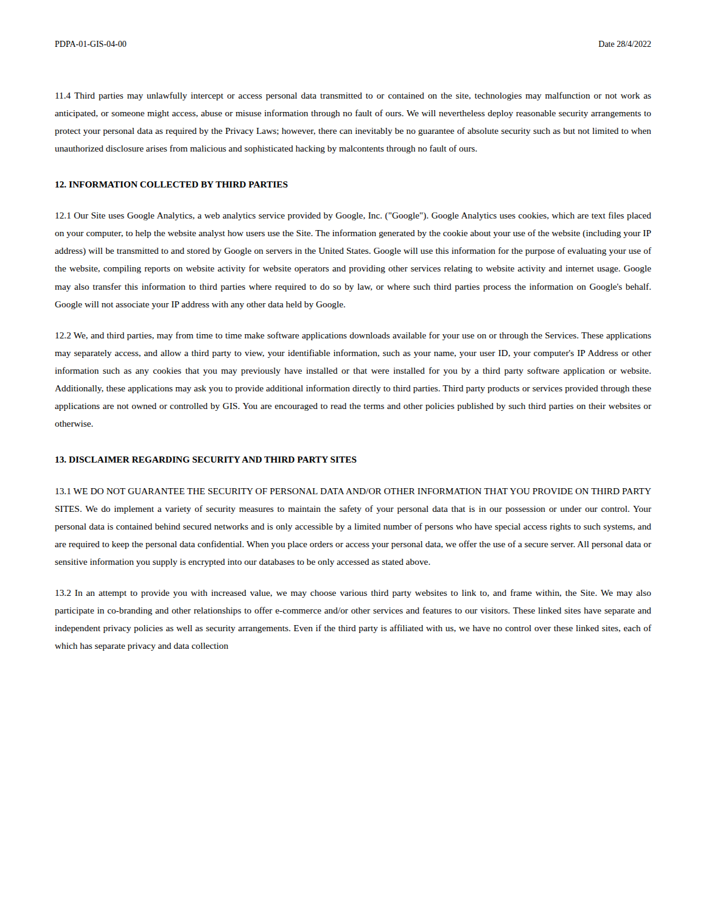PDPA-01-GIS-04-00 Date 28/4/2022
11.4 Third parties may unlawfully intercept or access personal data transmitted to or contained on the site, technologies may malfunction or not work as anticipated, or someone might access, abuse or misuse information through no fault of ours. We will nevertheless deploy reasonable security arrangements to protect your personal data as required by the Privacy Laws; however, there can inevitably be no guarantee of absolute security such as but not limited to when unauthorized disclosure arises from malicious and sophisticated hacking by malcontents through no fault of ours.
12. INFORMATION COLLECTED BY THIRD PARTIES
12.1 Our Site uses Google Analytics, a web analytics service provided by Google, Inc. ("Google"). Google Analytics uses cookies, which are text files placed on your computer, to help the website analyst how users use the Site. The information generated by the cookie about your use of the website (including your IP address) will be transmitted to and stored by Google on servers in the United States. Google will use this information for the purpose of evaluating your use of the website, compiling reports on website activity for website operators and providing other services relating to website activity and internet usage. Google may also transfer this information to third parties where required to do so by law, or where such third parties process the information on Google's behalf. Google will not associate your IP address with any other data held by Google.
12.2 We, and third parties, may from time to time make software applications downloads available for your use on or through the Services. These applications may separately access, and allow a third party to view, your identifiable information, such as your name, your user ID, your computer's IP Address or other information such as any cookies that you may previously have installed or that were installed for you by a third party software application or website. Additionally, these applications may ask you to provide additional information directly to third parties. Third party products or services provided through these applications are not owned or controlled by GIS. You are encouraged to read the terms and other policies published by such third parties on their websites or otherwise.
13. DISCLAIMER REGARDING SECURITY AND THIRD PARTY SITES
13.1 WE DO NOT GUARANTEE THE SECURITY OF PERSONAL DATA AND/OR OTHER INFORMATION THAT YOU PROVIDE ON THIRD PARTY SITES. We do implement a variety of security measures to maintain the safety of your personal data that is in our possession or under our control. Your personal data is contained behind secured networks and is only accessible by a limited number of persons who have special access rights to such systems, and are required to keep the personal data confidential. When you place orders or access your personal data, we offer the use of a secure server. All personal data or sensitive information you supply is encrypted into our databases to be only accessed as stated above.
13.2 In an attempt to provide you with increased value, we may choose various third party websites to link to, and frame within, the Site. We may also participate in co-branding and other relationships to offer e-commerce and/or other services and features to our visitors. These linked sites have separate and independent privacy policies as well as security arrangements. Even if the third party is affiliated with us, we have no control over these linked sites, each of which has separate privacy and data collection